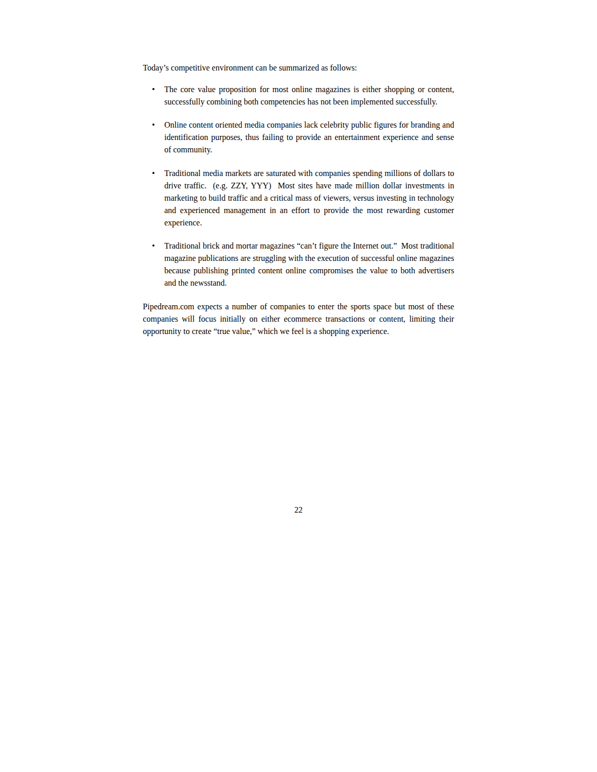Today’s competitive environment can be summarized as follows:
The core value proposition for most online magazines is either shopping or content, successfully combining both competencies has not been implemented successfully.
Online content oriented media companies lack celebrity public figures for branding and identification purposes, thus failing to provide an entertainment experience and sense of community.
Traditional media markets are saturated with companies spending millions of dollars to drive traffic. (e.g. ZZY, YYY) Most sites have made million dollar investments in marketing to build traffic and a critical mass of viewers, versus investing in technology and experienced management in an effort to provide the most rewarding customer experience.
Traditional brick and mortar magazines “can’t figure the Internet out.” Most traditional magazine publications are struggling with the execution of successful online magazines because publishing printed content online compromises the value to both advertisers and the newsstand.
Pipedream.com expects a number of companies to enter the sports space but most of these companies will focus initially on either ecommerce transactions or content, limiting their opportunity to create “true value,” which we feel is a shopping experience.
22